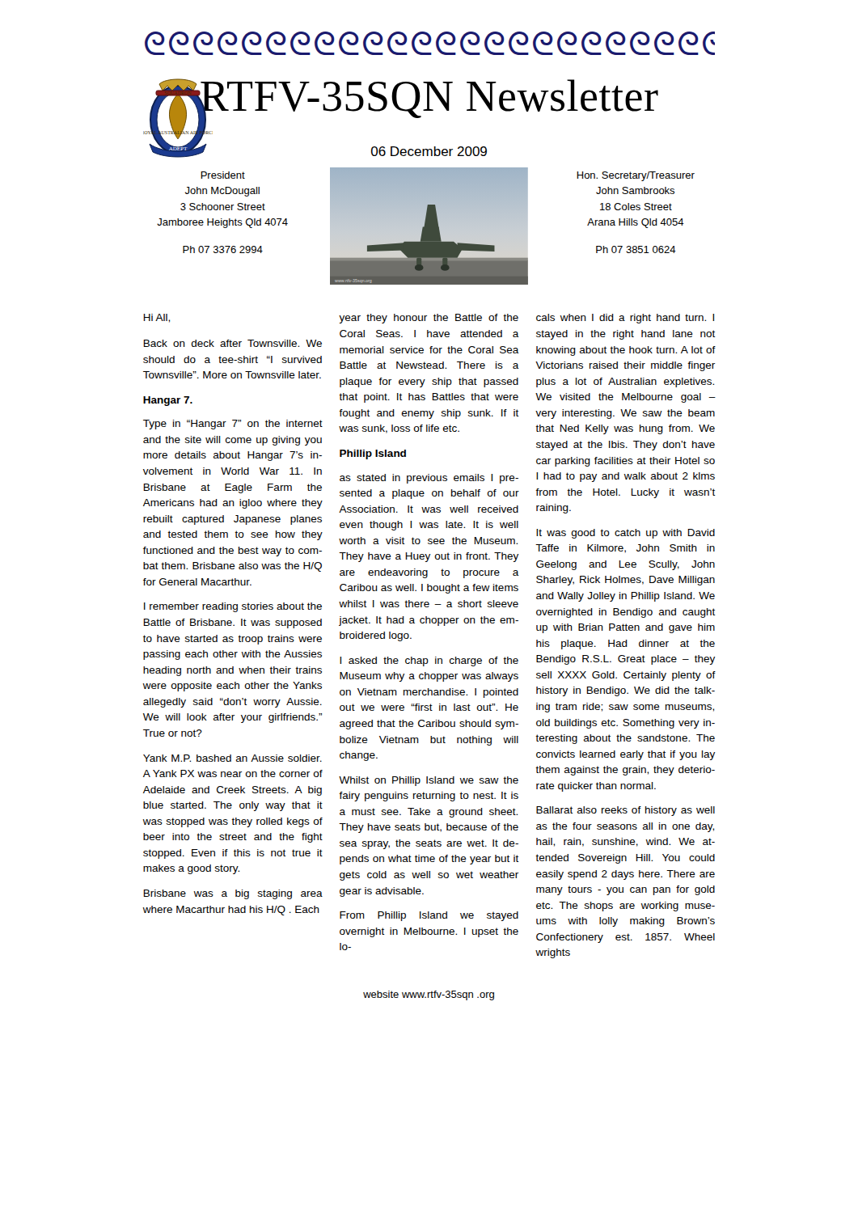ᘓᘓᘓᘓᘓᘓᘓᘓᘓᘓᘓᘓᘓᘓᘓᘓᘓᘓᘓᘓᘓᘓᘓᘓᘓᘓ
ADEPT SQUADRON ROYAL AUSTRALIAN AIR FORCE
RTFV-35SQN Newsletter
06 December 2009
President
John McDougall
3 Schooner Street
Jamboree Heights Qld 4074
Ph 07 3376 2994
www.rtfv-35sqn.org
Hon. Secretary/Treasurer
John Sambrooks
18 Coles Street
Arana Hills Qld 4054
Ph 07 3851 0624
Hi All,
Back on deck after Townsville. We should do a tee-shirt “I survived Townsville”. More on Townsville later.
Hangar 7.
Type in “Hangar 7” on the internet and the site will come up giving you more details about Hangar 7’s involvement in World War 11. In Brisbane at Eagle Farm the Americans had an igloo where they rebuilt captured Japanese planes and tested them to see how they functioned and the best way to combat them. Brisbane also was the H/Q for General Macarthur.
I remember reading stories about the Battle of Brisbane. It was supposed to have started as troop trains were passing each other with the Aussies heading north and when their trains were opposite each other the Yanks allegedly said “don’t worry Aussie. We will look after your girlfriends.” True or not?
Yank M.P. bashed an Aussie soldier. A Yank PX was near on the corner of Adelaide and Creek Streets. A big blue started. The only way that it was stopped was they rolled kegs of beer into the street and the fight stopped. Even if this is not true it makes a good story.
Brisbane was a big staging area where Macarthur had his H/Q . Each
year they honour the Battle of the Coral Seas. I have attended a memorial service for the Coral Sea Battle at Newstead. There is a plaque for every ship that passed that point. It has Battles that were fought and enemy ship sunk. If it was sunk, loss of life etc.
Phillip Island
as stated in previous emails I presented a plaque on behalf of our Association. It was well received even though I was late. It is well worth a visit to see the Museum. They have a Huey out in front. They are endeavoring to procure a Caribou as well. I bought a few items whilst I was there – a short sleeve jacket. It had a chopper on the embroidered logo.
I asked the chap in charge of the Museum why a chopper was always on Vietnam merchandise. I pointed out we were “first in last out”. He agreed that the Caribou should symbolize Vietnam but nothing will change.
Whilst on Phillip Island we saw the fairy penguins returning to nest. It is a must see. Take a ground sheet. They have seats but, because of the sea spray, the seats are wet. It depends on what time of the year but it gets cold as well so wet weather gear is advisable.
From Phillip Island we stayed overnight in Melbourne. I upset the lo-
cals when I did a right hand turn. I stayed in the right hand lane not knowing about the hook turn. A lot of Victorians raised their middle finger plus a lot of Australian expletives. We visited the Melbourne goal – very interesting. We saw the beam that Ned Kelly was hung from. We stayed at the Ibis. They don’t have car parking facilities at their Hotel so I had to pay and walk about 2 klms from the Hotel. Lucky it wasn’t raining.
It was good to catch up with David Taffe in Kilmore, John Smith in Geelong and Lee Scully, John Sharley, Rick Holmes, Dave Milligan and Wally Jolley in Phillip Island. We overnighted in Bendigo and caught up with Brian Patten and gave him his plaque. Had dinner at the Bendigo R.S.L. Great place – they sell XXXX Gold. Certainly plenty of history in Bendigo. We did the talking tram ride; saw some museums, old buildings etc. Something very interesting about the sandstone. The convicts learned early that if you lay them against the grain, they deteriorate quicker than normal.
Ballarat also reeks of history as well as the four seasons all in one day, hail, rain, sunshine, wind. We attended Sovereign Hill. You could easily spend 2 days here. There are many tours - you can pan for gold etc. The shops are working museums with lolly making Brown’s Confectionery est. 1857. Wheel wrights
website www.rtfv-35sqn .org